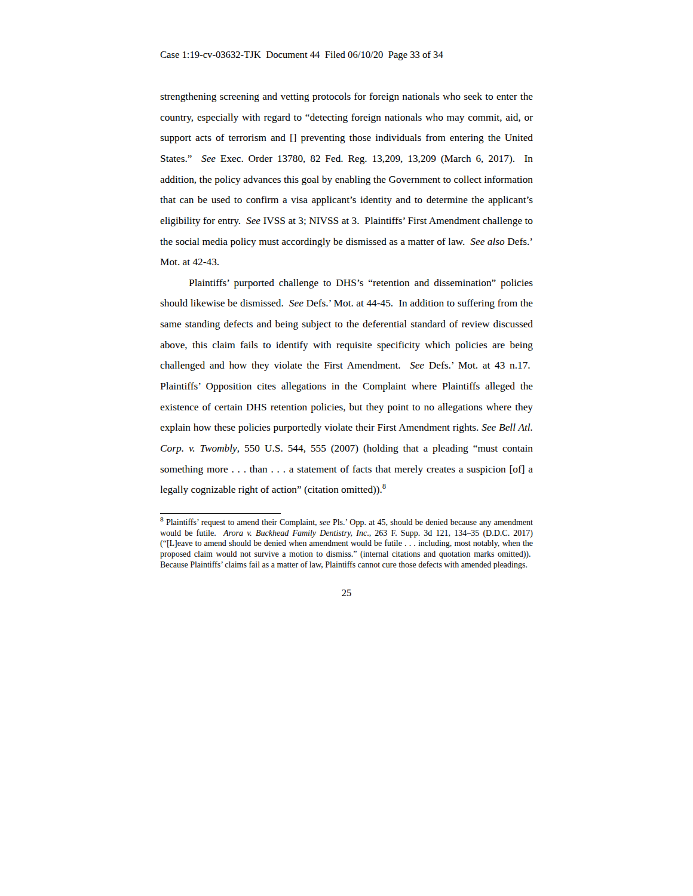Case 1:19-cv-03632-TJK Document 44 Filed 06/10/20 Page 33 of 34
strengthening screening and vetting protocols for foreign nationals who seek to enter the country, especially with regard to “detecting foreign nationals who may commit, aid, or support acts of terrorism and [] preventing those individuals from entering the United States.” See Exec. Order 13780, 82 Fed. Reg. 13,209, 13,209 (March 6, 2017). In addition, the policy advances this goal by enabling the Government to collect information that can be used to confirm a visa applicant’s identity and to determine the applicant’s eligibility for entry. See IVSS at 3; NIVSS at 3. Plaintiffs’ First Amendment challenge to the social media policy must accordingly be dismissed as a matter of law. See also Defs.’ Mot. at 42-43.
Plaintiffs’ purported challenge to DHS’s “retention and dissemination” policies should likewise be dismissed. See Defs.’ Mot. at 44-45. In addition to suffering from the same standing defects and being subject to the deferential standard of review discussed above, this claim fails to identify with requisite specificity which policies are being challenged and how they violate the First Amendment. See Defs.’ Mot. at 43 n.17. Plaintiffs’ Opposition cites allegations in the Complaint where Plaintiffs alleged the existence of certain DHS retention policies, but they point to no allegations where they explain how these policies purportedly violate their First Amendment rights. See Bell Atl. Corp. v. Twombly, 550 U.S. 544, 555 (2007) (holding that a pleading “must contain something more . . . than . . . a statement of facts that merely creates a suspicion [of] a legally cognizable right of action” (citation omitted)).8
8 Plaintiffs’ request to amend their Complaint, see Pls.’ Opp. at 45, should be denied because any amendment would be futile. Arora v. Buckhead Family Dentistry, Inc., 263 F. Supp. 3d 121, 134–35 (D.D.C. 2017) (“[L]eave to amend should be denied when amendment would be futile . . . including, most notably, when the proposed claim would not survive a motion to dismiss.” (internal citations and quotation marks omitted)). Because Plaintiffs’ claims fail as a matter of law, Plaintiffs cannot cure those defects with amended pleadings.
25